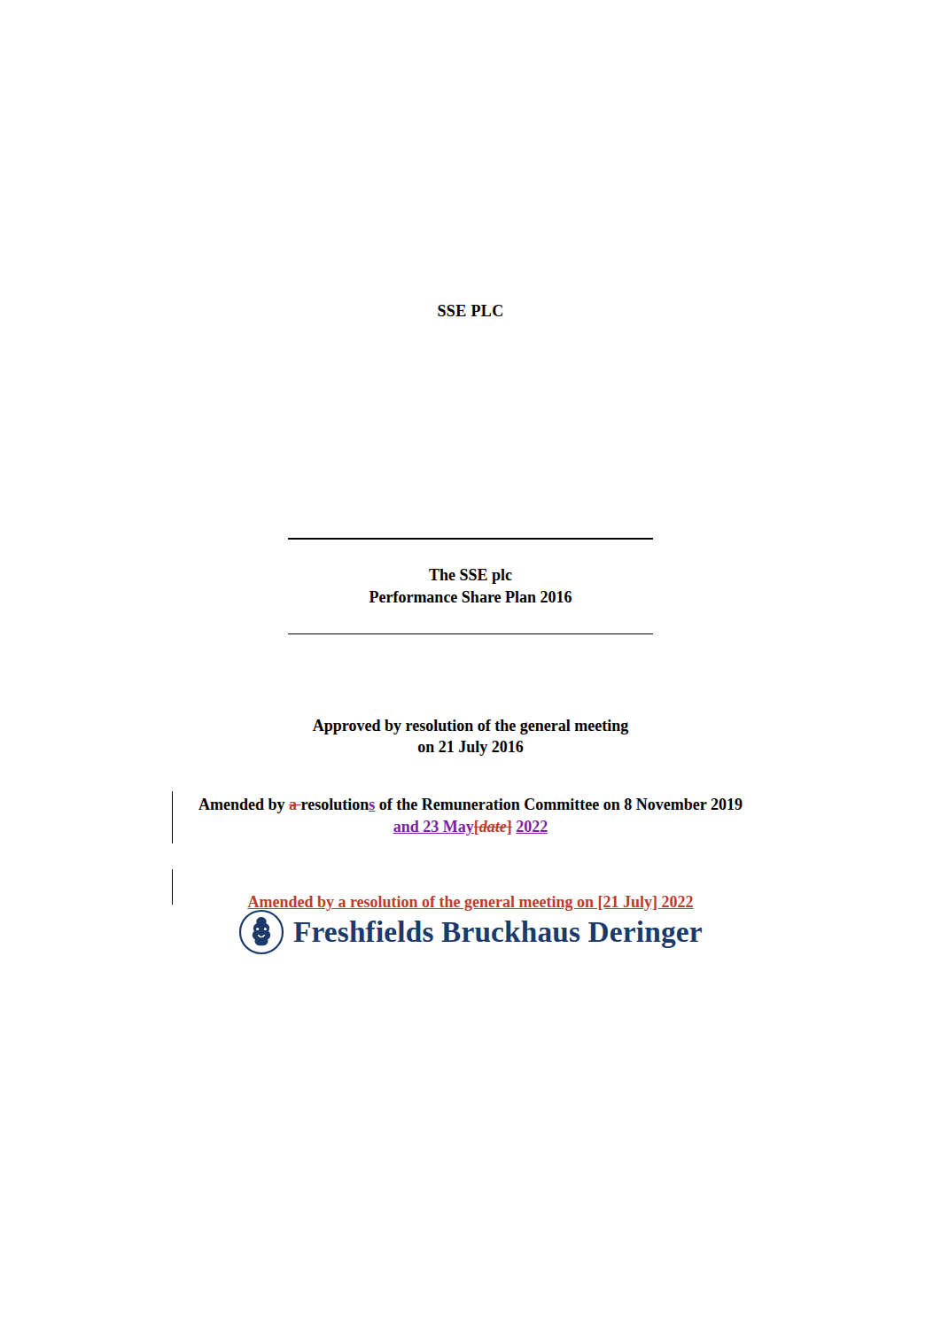SSE PLC
The SSE plc
Performance Share Plan 2016
Approved by resolution of the general meeting
on 21 July 2016
Amended by a resolutions of the Remuneration Committee on 8 November 2019
and 23 May[date] 2022
Amended by a resolution of the general meeting on [21 July] 2022
Freshfields Bruckhaus Deringer